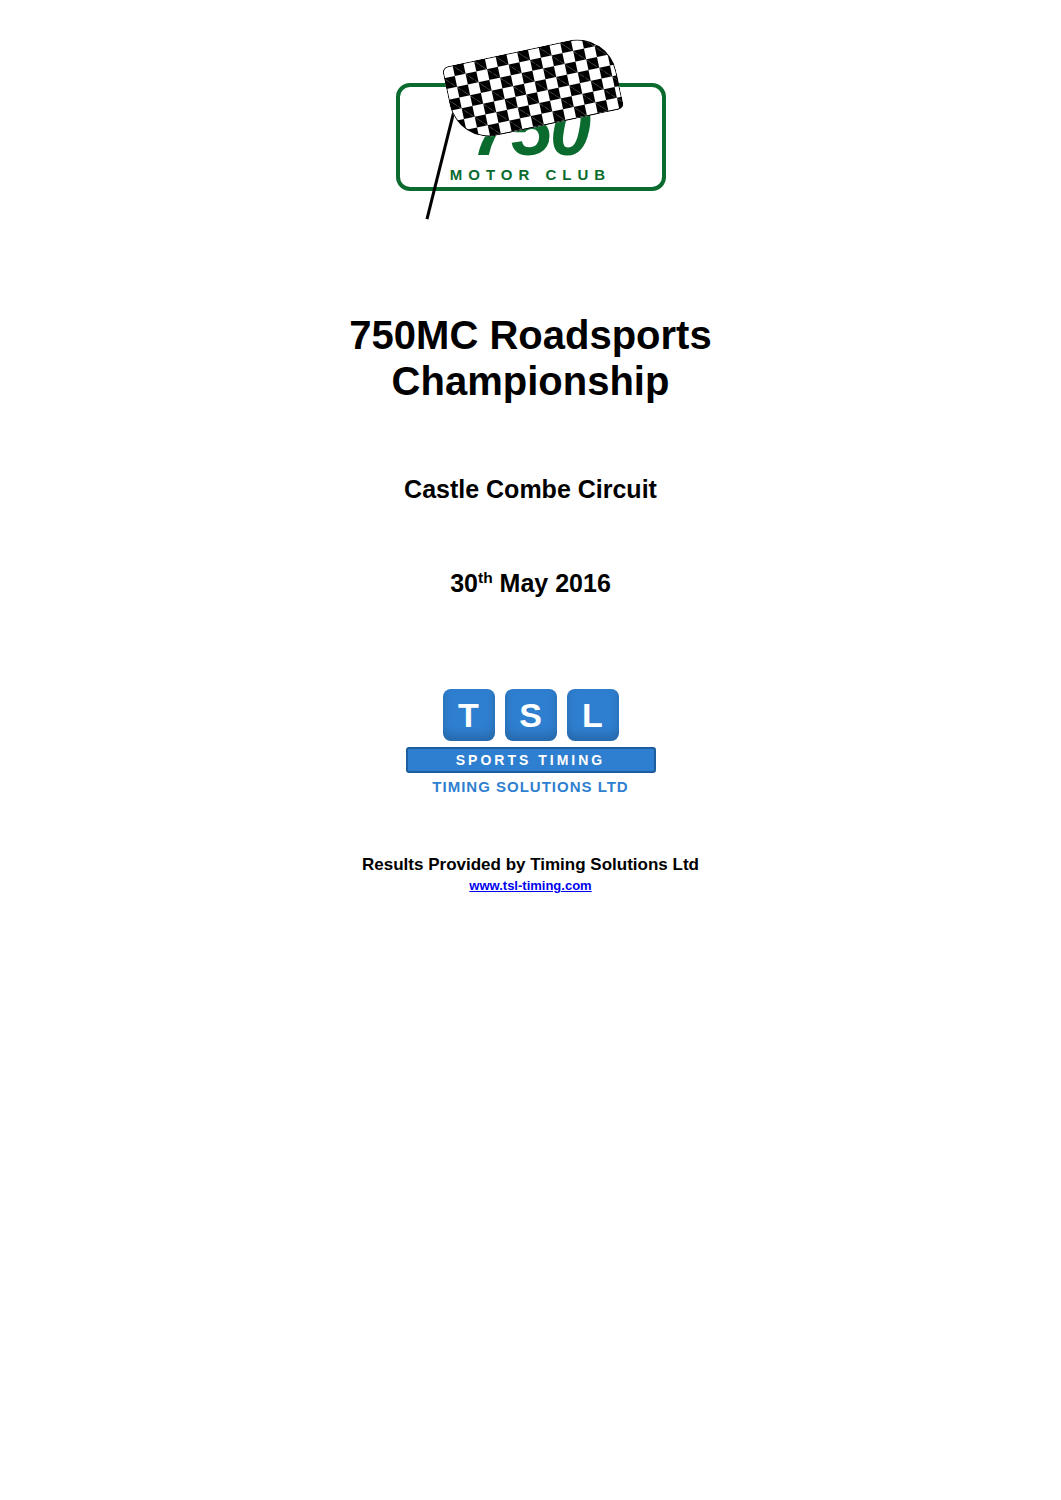750
MOTOR CLUB
750MC Roadsports
Championship
Castle Combe Circuit
30th May 2016
T
S
L
SPORTS TIMING
TIMING SOLUTIONS LTD
Results Provided by Timing Solutions Ltd
www.tsl-timing.com